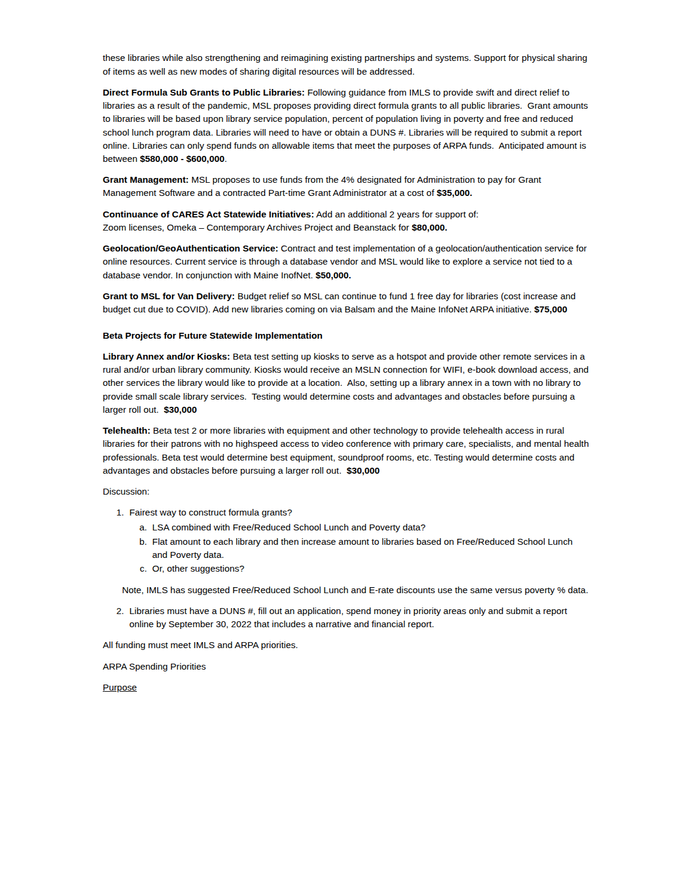these libraries while also strengthening and reimagining existing partnerships and systems. Support for physical sharing of items as well as new modes of sharing digital resources will be addressed.
Direct Formula Sub Grants to Public Libraries: Following guidance from IMLS to provide swift and direct relief to libraries as a result of the pandemic, MSL proposes providing direct formula grants to all public libraries. Grant amounts to libraries will be based upon library service population, percent of population living in poverty and free and reduced school lunch program data. Libraries will need to have or obtain a DUNS #. Libraries will be required to submit a report online. Libraries can only spend funds on allowable items that meet the purposes of ARPA funds. Anticipated amount is between $580,000 - $600,000.
Grant Management: MSL proposes to use funds from the 4% designated for Administration to pay for Grant Management Software and a contracted Part-time Grant Administrator at a cost of $35,000.
Continuance of CARES Act Statewide Initiatives: Add an additional 2 years for support of:
Zoom licenses, Omeka – Contemporary Archives Project and Beanstack for $80,000.
Geolocation/GeoAuthentication Service: Contract and test implementation of a geolocation/authentication service for online resources. Current service is through a database vendor and MSL would like to explore a service not tied to a database vendor. In conjunction with Maine InofNet. $50,000.
Grant to MSL for Van Delivery: Budget relief so MSL can continue to fund 1 free day for libraries (cost increase and budget cut due to COVID). Add new libraries coming on via Balsam and the Maine InfoNet ARPA initiative. $75,000
Beta Projects for Future Statewide Implementation
Library Annex and/or Kiosks: Beta test setting up kiosks to serve as a hotspot and provide other remote services in a rural and/or urban library community. Kiosks would receive an MSLN connection for WIFI, e-book download access, and other services the library would like to provide at a location. Also, setting up a library annex in a town with no library to provide small scale library services. Testing would determine costs and advantages and obstacles before pursuing a larger roll out. $30,000
Telehealth: Beta test 2 or more libraries with equipment and other technology to provide telehealth access in rural libraries for their patrons with no highspeed access to video conference with primary care, specialists, and mental health professionals. Beta test would determine best equipment, soundproof rooms, etc. Testing would determine costs and advantages and obstacles before pursuing a larger roll out. $30,000
Discussion:
Fairest way to construct formula grants?
LSA combined with Free/Reduced School Lunch and Poverty data?
Flat amount to each library and then increase amount to libraries based on Free/Reduced School Lunch and Poverty data.
Or, other suggestions?
Note, IMLS has suggested Free/Reduced School Lunch and E-rate discounts use the same versus poverty % data.
Libraries must have a DUNS #, fill out an application, spend money in priority areas only and submit a report online by September 30, 2022 that includes a narrative and financial report.
All funding must meet IMLS and ARPA priorities.
ARPA Spending Priorities
Purpose